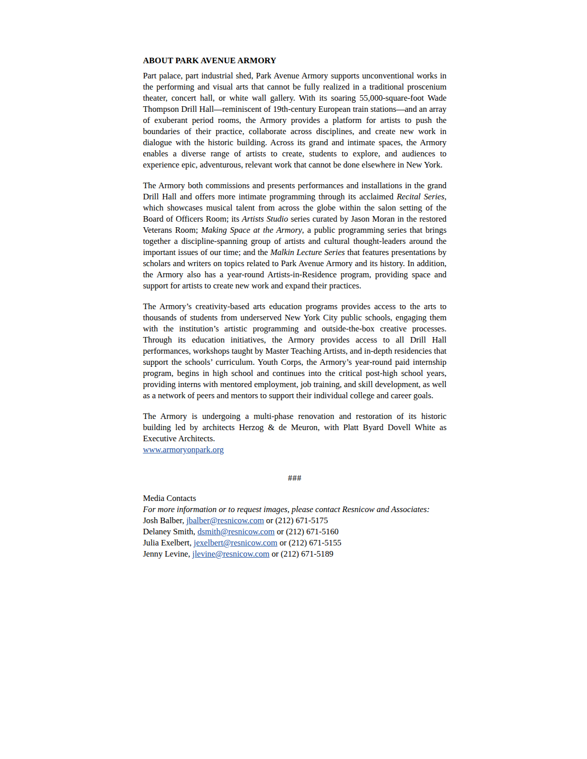ABOUT PARK AVENUE ARMORY
Part palace, part industrial shed, Park Avenue Armory supports unconventional works in the performing and visual arts that cannot be fully realized in a traditional proscenium theater, concert hall, or white wall gallery. With its soaring 55,000-square-foot Wade Thompson Drill Hall—reminiscent of 19th-century European train stations—and an array of exuberant period rooms, the Armory provides a platform for artists to push the boundaries of their practice, collaborate across disciplines, and create new work in dialogue with the historic building. Across its grand and intimate spaces, the Armory enables a diverse range of artists to create, students to explore, and audiences to experience epic, adventurous, relevant work that cannot be done elsewhere in New York.
The Armory both commissions and presents performances and installations in the grand Drill Hall and offers more intimate programming through its acclaimed Recital Series, which showcases musical talent from across the globe within the salon setting of the Board of Officers Room; its Artists Studio series curated by Jason Moran in the restored Veterans Room; Making Space at the Armory, a public programming series that brings together a discipline-spanning group of artists and cultural thought-leaders around the important issues of our time; and the Malkin Lecture Series that features presentations by scholars and writers on topics related to Park Avenue Armory and its history. In addition, the Armory also has a year-round Artists-in-Residence program, providing space and support for artists to create new work and expand their practices.
The Armory’s creativity-based arts education programs provides access to the arts to thousands of students from underserved New York City public schools, engaging them with the institution’s artistic programming and outside-the-box creative processes. Through its education initiatives, the Armory provides access to all Drill Hall performances, workshops taught by Master Teaching Artists, and in-depth residencies that support the schools’ curriculum. Youth Corps, the Armory’s year-round paid internship program, begins in high school and continues into the critical post-high school years, providing interns with mentored employment, job training, and skill development, as well as a network of peers and mentors to support their individual college and career goals.
The Armory is undergoing a multi-phase renovation and restoration of its historic building led by architects Herzog & de Meuron, with Platt Byard Dovell White as Executive Architects.
www.armoryonpark.org
###
Media Contacts
For more information or to request images, please contact Resnicow and Associates:
Josh Balber, jbalber@resnicow.com or (212) 671-5175
Delaney Smith, dsmith@resnicow.com or (212) 671-5160
Julia Exelbert, jexelbert@resnicow.com or (212) 671-5155
Jenny Levine, jlevine@resnicow.com or (212) 671-5189